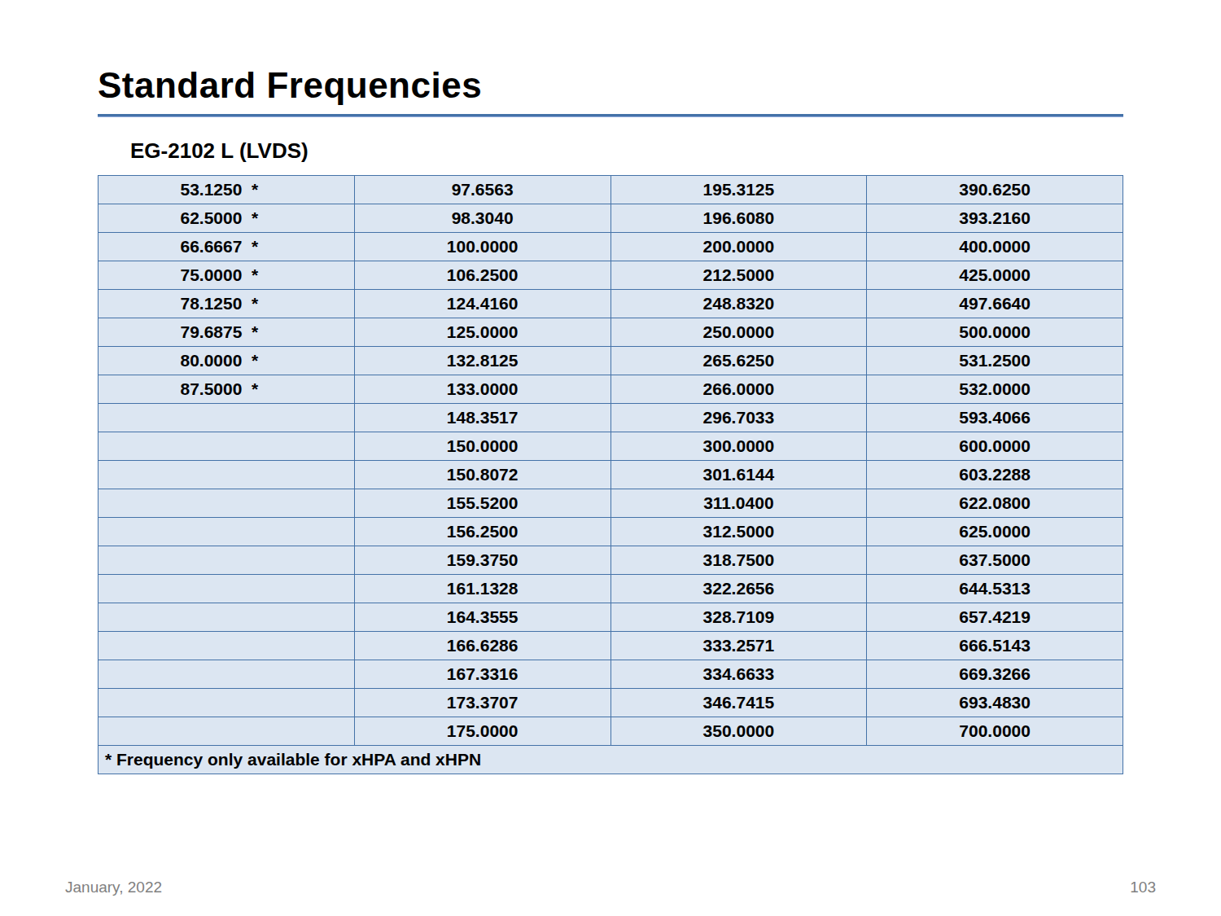Standard Frequencies
EG-2102 L (LVDS)
| 53.1250 * | 97.6563 | 195.3125 | 390.6250 |
| 62.5000 * | 98.3040 | 196.6080 | 393.2160 |
| 66.6667 * | 100.0000 | 200.0000 | 400.0000 |
| 75.0000 * | 106.2500 | 212.5000 | 425.0000 |
| 78.1250 * | 124.4160 | 248.8320 | 497.6640 |
| 79.6875 * | 125.0000 | 250.0000 | 500.0000 |
| 80.0000 * | 132.8125 | 265.6250 | 531.2500 |
| 87.5000 * | 133.0000 | 266.0000 | 532.0000 |
| | 148.3517 | 296.7033 | 593.4066 |
| | 150.0000 | 300.0000 | 600.0000 |
| | 150.8072 | 301.6144 | 603.2288 |
| | 155.5200 | 311.0400 | 622.0800 |
| | 156.2500 | 312.5000 | 625.0000 |
| | 159.3750 | 318.7500 | 637.5000 |
| | 161.1328 | 322.2656 | 644.5313 |
| | 164.3555 | 328.7109 | 657.4219 |
| | 166.6286 | 333.2571 | 666.5143 |
| | 167.3316 | 334.6633 | 669.3266 |
| | 173.3707 | 346.7415 | 693.4830 |
| | 175.0000 | 350.0000 | 700.0000 |
| * Frequency only available for xHPA and xHPN |
January, 2022 103